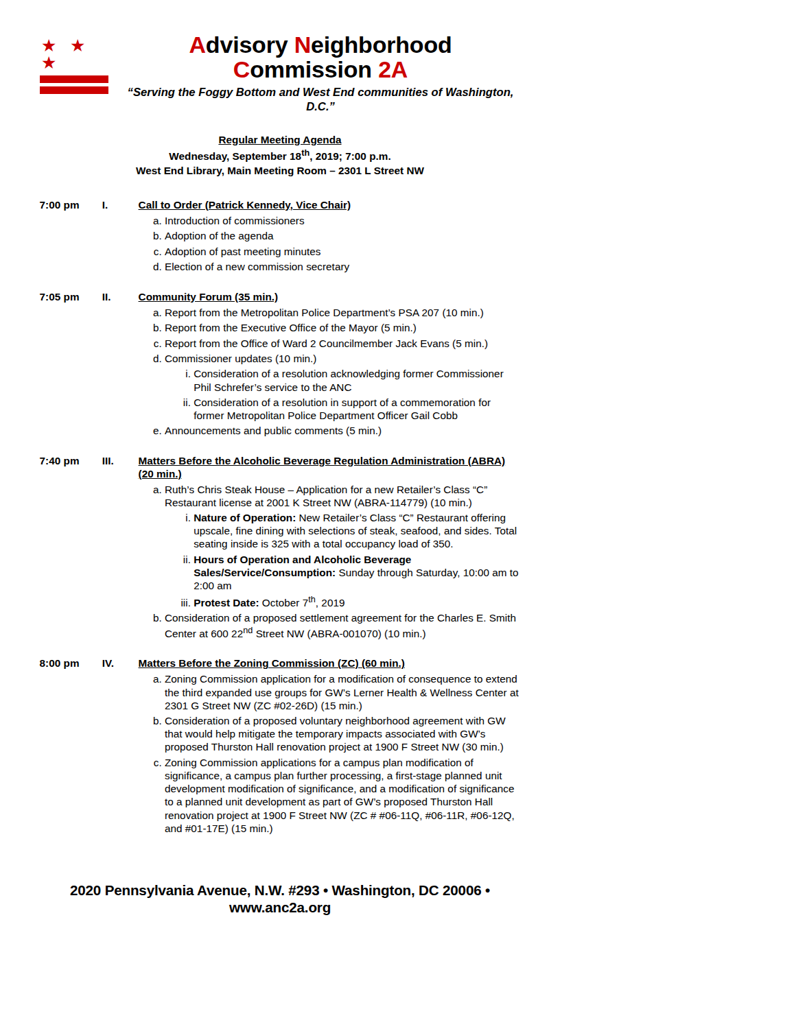★ ★ ★
Advisory Neighborhood Commission 2A
“Serving the Foggy Bottom and West End communities of Washington, D.C.”
Regular Meeting Agenda
Wednesday, September 18th, 2019; 7:00 p.m.
West End Library, Main Meeting Room – 2301 L Street NW
| 7:00 pm | I. | Call to Order (Patrick Kennedy, Vice Chair) Introduction of commissioners Adoption of the agenda Adoption of past meeting minutes Election of a new commission secretary |
| 7:05 pm | II. | Community Forum (35 min.) Report from the Metropolitan Police Department’s PSA 207 (10 min.) Report from the Executive Office of the Mayor (5 min.) Report from the Office of Ward 2 Councilmember Jack Evans (5 min.) Commissioner updates (10 min.) Consideration of a resolution acknowledging former Commissioner Phil Schrefer’s service to the ANC Consideration of a resolution in support of a commemoration for former Metropolitan Police Department Officer Gail Cobb Announcements and public comments (5 min.) |
| 7:40 pm | III. | Matters Before the Alcoholic Beverage Regulation Administration (ABRA) (20 min.) Ruth’s Chris Steak House – Application for a new Retailer’s Class “C” Restaurant license at 2001 K Street NW (ABRA-114779) (10 min.) Nature of Operation: New Retailer’s Class “C” Restaurant offering upscale, fine dining with selections of steak, seafood, and sides. Total seating inside is 325 with a total occupancy load of 350. Hours of Operation and Alcoholic Beverage Sales/Service/Consumption: Sunday through Saturday, 10:00 am to 2:00 am Protest Date: October 7 th , 2019 Consideration of a proposed settlement agreement for the Charles E. Smith Center at 600 22 nd Street NW (ABRA-001070) (10 min.) |
| 8:00 pm | IV. | Matters Before the Zoning Commission (ZC) (60 min.) Zoning Commission application for a modification of consequence to extend the third expanded use groups for GW’s Lerner Health & Wellness Center at 2301 G Street NW (ZC #02-26D) (15 min.) Consideration of a proposed voluntary neighborhood agreement with GW that would help mitigate the temporary impacts associated with GW’s proposed Thurston Hall renovation project at 1900 F Street NW (30 min.) Zoning Commission applications for a campus plan modification of significance, a campus plan further processing, a first-stage planned unit development modification of significance, and a modification of significance to a planned unit development as part of GW’s proposed Thurston Hall renovation project at 1900 F Street NW (ZC # #06-11Q, #06-11R, #06-12Q, and #01-17E) (15 min.) |
2020 Pennsylvania Avenue, N.W. #293 • Washington, DC 20006 • www.anc2a.org